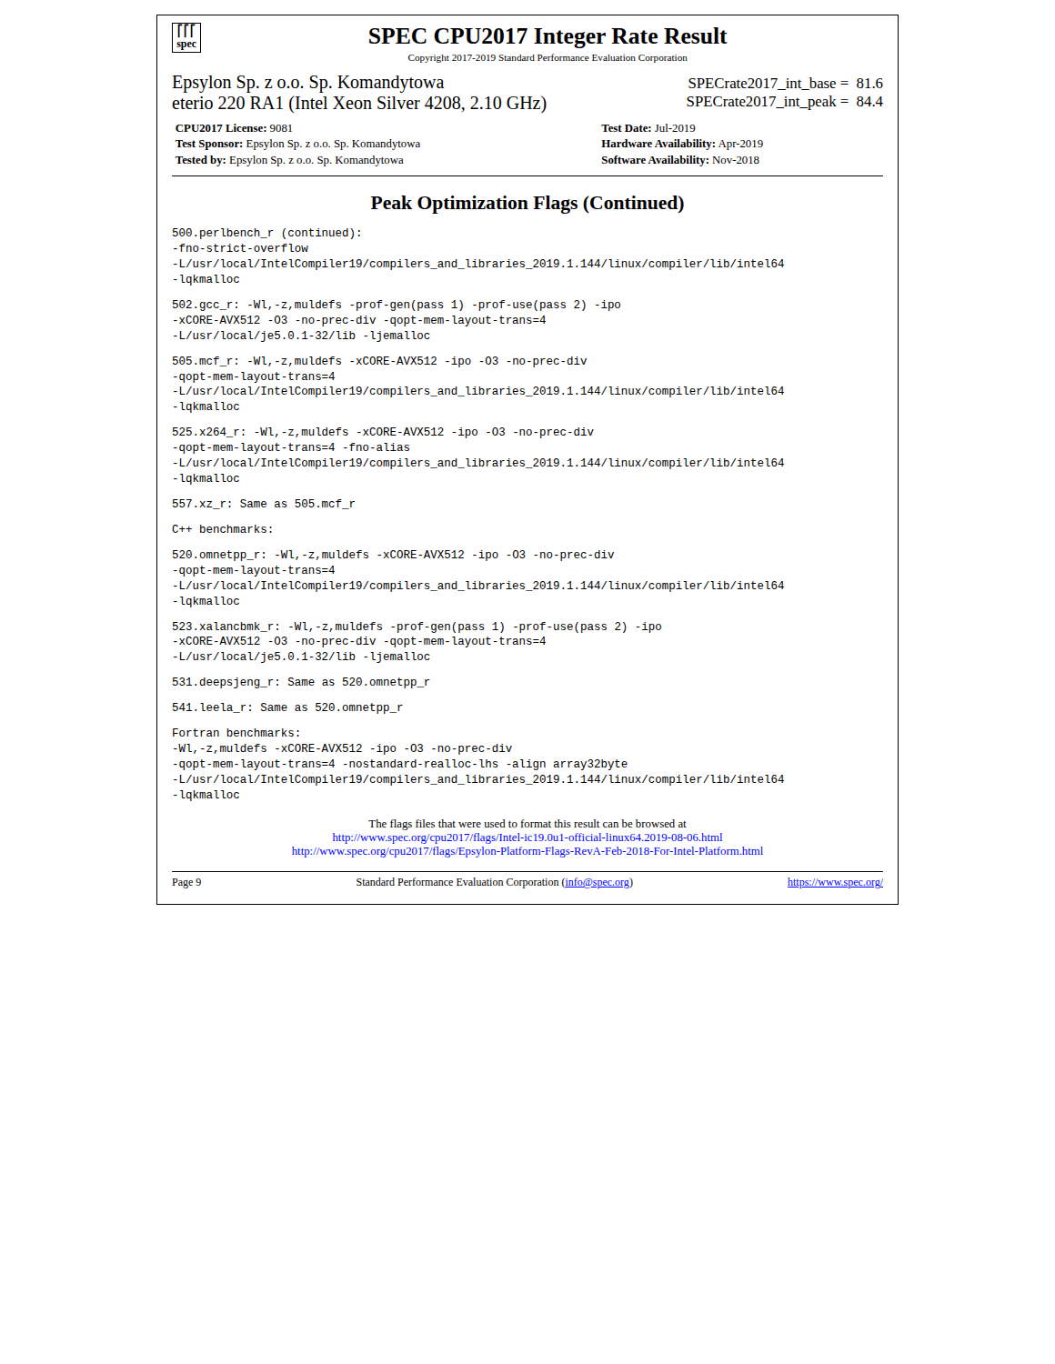⎡⎡⎡
spec
SPEC CPU2017 Integer Rate Result
Copyright 2017-2019 Standard Performance Evaluation Corporation
Epsylon Sp. z o.o. Sp. Komandytowa
eterio 220 RA1 (Intel Xeon Silver 4208, 2.10 GHz)
SPECrate2017_int_base = 81.6
SPECrate2017_int_peak = 84.4
| CPU2017 License: 9081 | Test Date: Jul-2019 |
| Test Sponsor: Epsylon Sp. z o.o. Sp. Komandytowa | Hardware Availability: Apr-2019 |
| Tested by: Epsylon Sp. z o.o. Sp. Komandytowa | Software Availability: Nov-2018 |
Peak Optimization Flags (Continued)
500.perlbench_r (continued):
-fno-strict-overflow
-L/usr/local/IntelCompiler19/compilers_and_libraries_2019.1.144/linux/compiler/lib/intel64
-lqkmalloc
502.gcc_r: -Wl,-z,muldefs -prof-gen(pass 1) -prof-use(pass 2) -ipo
-xCORE-AVX512 -O3 -no-prec-div -qopt-mem-layout-trans=4
-L/usr/local/je5.0.1-32/lib -ljemalloc
505.mcf_r: -Wl,-z,muldefs -xCORE-AVX512 -ipo -O3 -no-prec-div
-qopt-mem-layout-trans=4
-L/usr/local/IntelCompiler19/compilers_and_libraries_2019.1.144/linux/compiler/lib/intel64
-lqkmalloc
525.x264_r: -Wl,-z,muldefs -xCORE-AVX512 -ipo -O3 -no-prec-div
-qopt-mem-layout-trans=4 -fno-alias
-L/usr/local/IntelCompiler19/compilers_and_libraries_2019.1.144/linux/compiler/lib/intel64
-lqkmalloc
557.xz_r: Same as 505.mcf_r
C++ benchmarks:
520.omnetpp_r: -Wl,-z,muldefs -xCORE-AVX512 -ipo -O3 -no-prec-div
-qopt-mem-layout-trans=4
-L/usr/local/IntelCompiler19/compilers_and_libraries_2019.1.144/linux/compiler/lib/intel64
-lqkmalloc
523.xalancbmk_r: -Wl,-z,muldefs -prof-gen(pass 1) -prof-use(pass 2) -ipo
-xCORE-AVX512 -O3 -no-prec-div -qopt-mem-layout-trans=4
-L/usr/local/je5.0.1-32/lib -ljemalloc
531.deepsjeng_r: Same as 520.omnetpp_r
541.leela_r: Same as 520.omnetpp_r
Fortran benchmarks:
-Wl,-z,muldefs -xCORE-AVX512 -ipo -O3 -no-prec-div
-qopt-mem-layout-trans=4 -nostandard-realloc-lhs -align array32byte
-L/usr/local/IntelCompiler19/compilers_and_libraries_2019.1.144/linux/compiler/lib/intel64
-lqkmalloc
The flags files that were used to format this result can be browsed at
http://www.spec.org/cpu2017/flags/Intel-ic19.0u1-official-linux64.2019-08-06.html
http://www.spec.org/cpu2017/flags/Epsylon-Platform-Flags-RevA-Feb-2018-For-Intel-Platform.html
Page 9
Standard Performance Evaluation Corporation (info@spec.org)
https://www.spec.org/